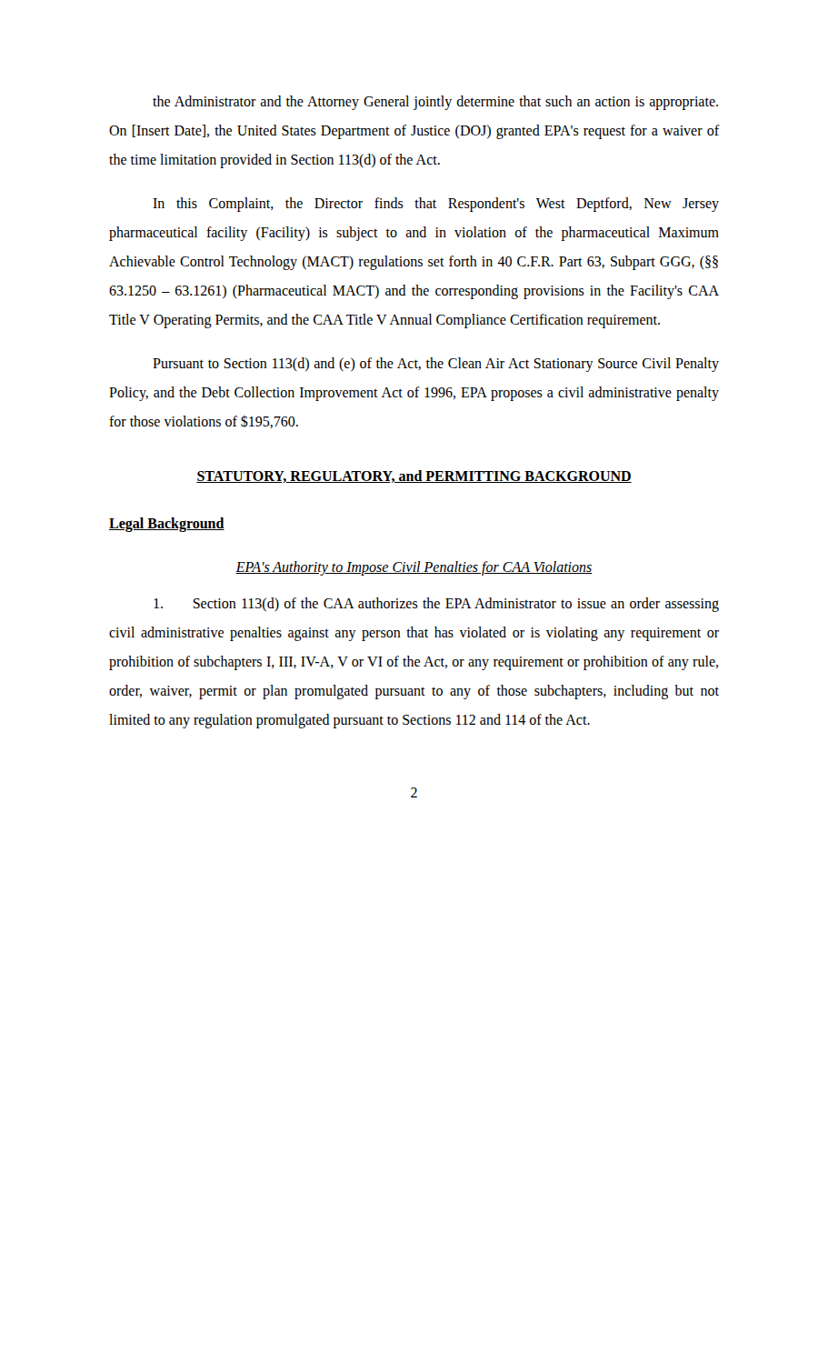the Administrator and the Attorney General jointly determine that such an action is appropriate. On [Insert Date], the United States Department of Justice (DOJ) granted EPA's request for a waiver of the time limitation provided in Section 113(d) of the Act.
In this Complaint, the Director finds that Respondent's West Deptford, New Jersey pharmaceutical facility (Facility) is subject to and in violation of the pharmaceutical Maximum Achievable Control Technology (MACT) regulations set forth in 40 C.F.R. Part 63, Subpart GGG, (§§ 63.1250 – 63.1261) (Pharmaceutical MACT) and the corresponding provisions in the Facility's CAA Title V Operating Permits, and the CAA Title V Annual Compliance Certification requirement.
Pursuant to Section 113(d) and (e) of the Act, the Clean Air Act Stationary Source Civil Penalty Policy, and the Debt Collection Improvement Act of 1996, EPA proposes a civil administrative penalty for those violations of $195,760.
STATUTORY, REGULATORY, and PERMITTING BACKGROUND
Legal Background
EPA's Authority to Impose Civil Penalties for CAA Violations
1. Section 113(d) of the CAA authorizes the EPA Administrator to issue an order assessing civil administrative penalties against any person that has violated or is violating any requirement or prohibition of subchapters I, III, IV-A, V or VI of the Act, or any requirement or prohibition of any rule, order, waiver, permit or plan promulgated pursuant to any of those subchapters, including but not limited to any regulation promulgated pursuant to Sections 112 and 114 of the Act.
2